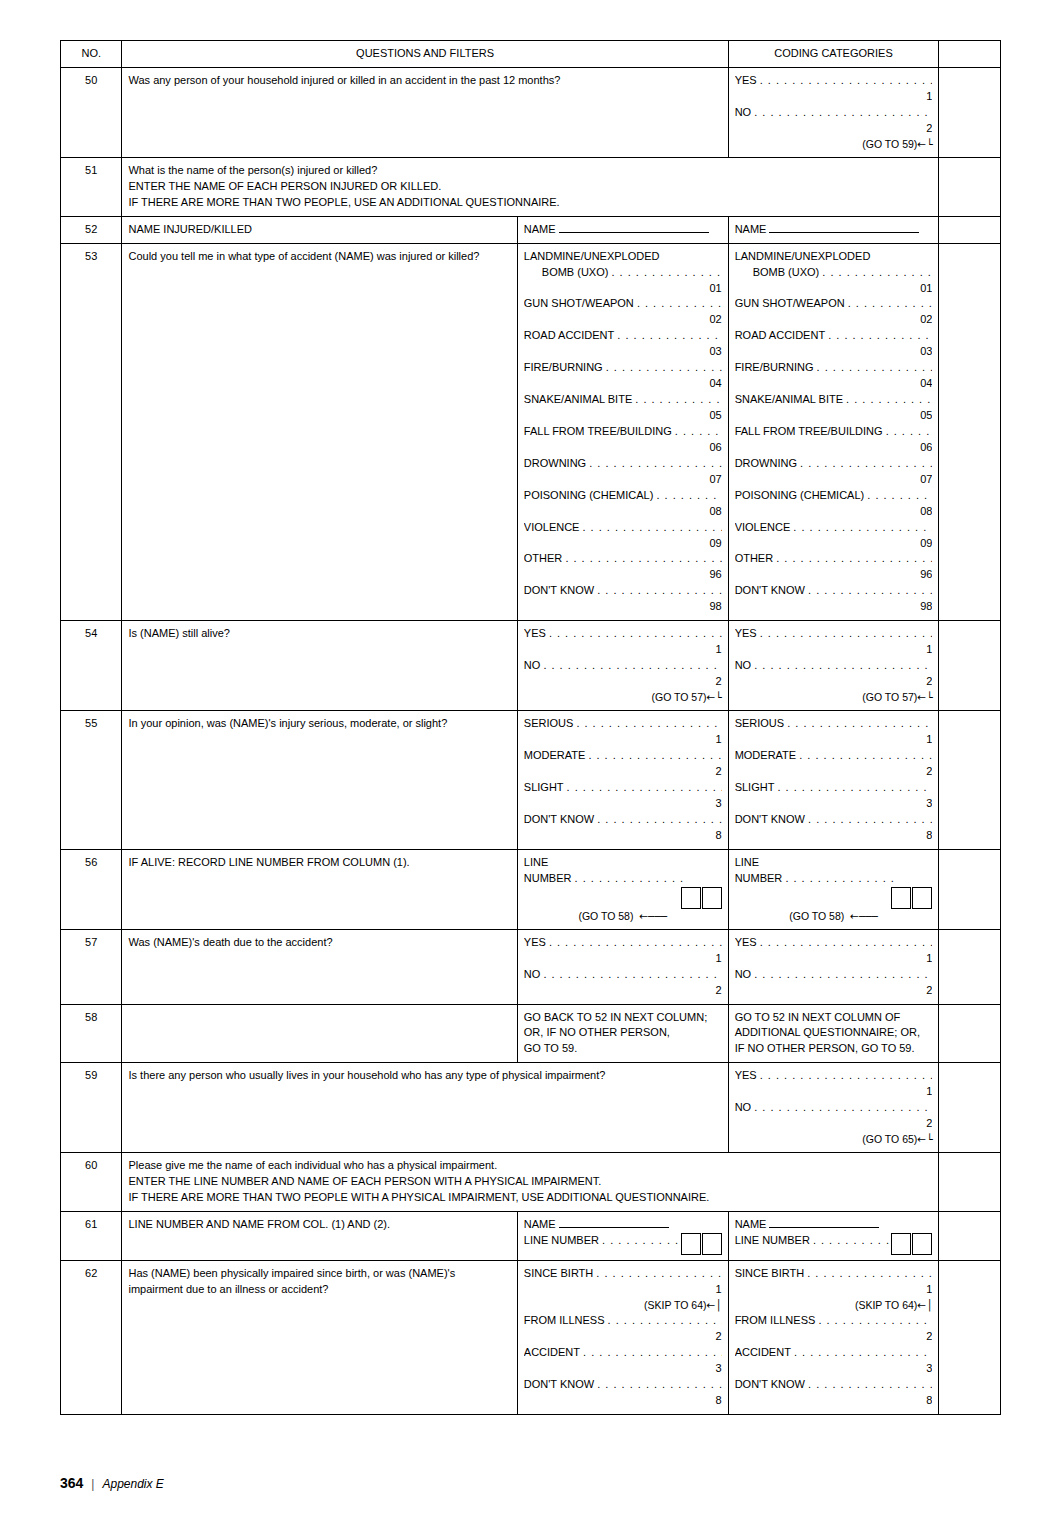| NO. | QUESTIONS AND FILTERS | CODING CATEGORIES | |
| 50 | Was any person of your household injured or killed in an accident in the past 12 months? | YES . . . . . . . . . . . . . . . . . . . . . . . . . . . . 1 NO . . . . . . . . . . . . . . . . . . . . . . . . . . . . . 2 (GO TO 59) ←└ | |
| 51 | What is the name of the person(s) injured or killed? ENTER THE NAME OF EACH PERSON INJURED OR KILLED. IF THERE ARE MORE THAN TWO PEOPLE, USE AN ADDITIONAL QUESTIONNAIRE. | |
| 52 | NAME INJURED/KILLED | NAME | NAME | |
| 53 | Could you tell me in what type of accident (NAME) was injured or killed? | LANDMINE/UNEXPLODED BOMB (UXO) . . . . . . . . . . . . . . . . 01 GUN SHOT/WEAPON . . . . . . . . . . . . 02 ROAD ACCIDENT . . . . . . . . . . . . . . 03 FIRE/BURNING . . . . . . . . . . . . . . . . 04 SNAKE/ANIMAL BITE . . . . . . . . . . . 05 FALL FROM TREE/BUILDING . . . . . . 06 DROWNING . . . . . . . . . . . . . . . . . . 07 POISONING (CHEMICAL) . . . . . . . . 08 VIOLENCE . . . . . . . . . . . . . . . . . . . . . 09 OTHER . . . . . . . . . . . . . . . . . . . . . . . 96 DON'T KNOW . . . . . . . . . . . . . . . . . . 98 | LANDMINE/UNEXPLODED BOMB (UXO) . . . . . . . . . . . . . . . . 01 GUN SHOT/WEAPON . . . . . . . . . . . . 02 ROAD ACCIDENT . . . . . . . . . . . . . . 03 FIRE/BURNING . . . . . . . . . . . . . . . . 04 SNAKE/ANIMAL BITE . . . . . . . . . . . 05 FALL FROM TREE/BUILDING . . . . . . 06 DROWNING . . . . . . . . . . . . . . . . . . 07 POISONING (CHEMICAL) . . . . . . . . 08 VIOLENCE . . . . . . . . . . . . . . . . . . . . . 09 OTHER . . . . . . . . . . . . . . . . . . . . . . . 96 DON'T KNOW . . . . . . . . . . . . . . . . . . 98 | |
| 54 | Is (NAME) still alive? | YES . . . . . . . . . . . . . . . . . . . . . . . . . . . . 1 NO . . . . . . . . . . . . . . . . . . . . . . . . . . . . . 2 (GO TO 57) ←└ | YES . . . . . . . . . . . . . . . . . . . . . . . . . . . . 1 NO . . . . . . . . . . . . . . . . . . . . . . . . . . . . . 2 (GO TO 57) ←└ | |
| 55 | In your opinion, was (NAME)'s injury serious, moderate, or slight? | SERIOUS . . . . . . . . . . . . . . . . . . . . . . . 1 MODERATE . . . . . . . . . . . . . . . . . . 2 SLIGHT . . . . . . . . . . . . . . . . . . . . . . 3 DON'T KNOW . . . . . . . . . . . . . . . . . . 8 | SERIOUS . . . . . . . . . . . . . . . . . . . . . . . 1 MODERATE . . . . . . . . . . . . . . . . . . 2 SLIGHT . . . . . . . . . . . . . . . . . . . . . . 3 DON'T KNOW . . . . . . . . . . . . . . . . . . 8 | |
| 56 | IF ALIVE: RECORD LINE NUMBER FROM COLUMN (1). | LINE NUMBER . . . . . . . . . . . . . . (GO TO 58) ←─── | LINE NUMBER . . . . . . . . . . . . . . (GO TO 58) ←─── | |
| 57 | Was (NAME)'s death due to the accident? | YES . . . . . . . . . . . . . . . . . . . . . . . . . . . . 1 NO . . . . . . . . . . . . . . . . . . . . . . . . . . . . . 2 | YES . . . . . . . . . . . . . . . . . . . . . . . . . . . . 1 NO . . . . . . . . . . . . . . . . . . . . . . . . . . . . . 2 | |
| 58 | | GO BACK TO 52 IN NEXT COLUMN; OR, IF NO OTHER PERSON, GO TO 59. | GO TO 52 IN NEXT COLUMN OF ADDITIONAL QUESTIONNAIRE; OR, IF NO OTHER PERSON, GO TO 59. | |
| 59 | Is there any person who usually lives in your household who has any type of physical impairment? | YES . . . . . . . . . . . . . . . . . . . . . . . . . . . . 1 NO . . . . . . . . . . . . . . . . . . . . . . . . . . . . . 2 (GO TO 65) ←└ | |
| 60 | Please give me the name of each individual who has a physical impairment. ENTER THE LINE NUMBER AND NAME OF EACH PERSON WITH A PHYSICAL IMPAIRMENT. IF THERE ARE MORE THAN TWO PEOPLE WITH A PHYSICAL IMPAIRMENT, USE ADDITIONAL QUESTIONNAIRE. | |
| 61 | LINE NUMBER AND NAME FROM COL. (1) AND (2). | NAME LINE NUMBER . . . . . . . . . . | NAME LINE NUMBER . . . . . . . . . . | |
| 62 | Has (NAME) been physically impaired since birth, or was (NAME)'s impairment due to an illness or accident? | SINCE BIRTH . . . . . . . . . . . . . . . . . . 1 (SKIP TO 64) ←│ FROM ILLNESS . . . . . . . . . . . . . . . . 2 ACCIDENT . . . . . . . . . . . . . . . . . . . . . 3 DON'T KNOW . . . . . . . . . . . . . . . . . . 8 | SINCE BIRTH . . . . . . . . . . . . . . . . . . 1 (SKIP TO 64) ←│ FROM ILLNESS . . . . . . . . . . . . . . . . 2 ACCIDENT . . . . . . . . . . . . . . . . . . . . . 3 DON'T KNOW . . . . . . . . . . . . . . . . . . 8 | |
364|Appendix E